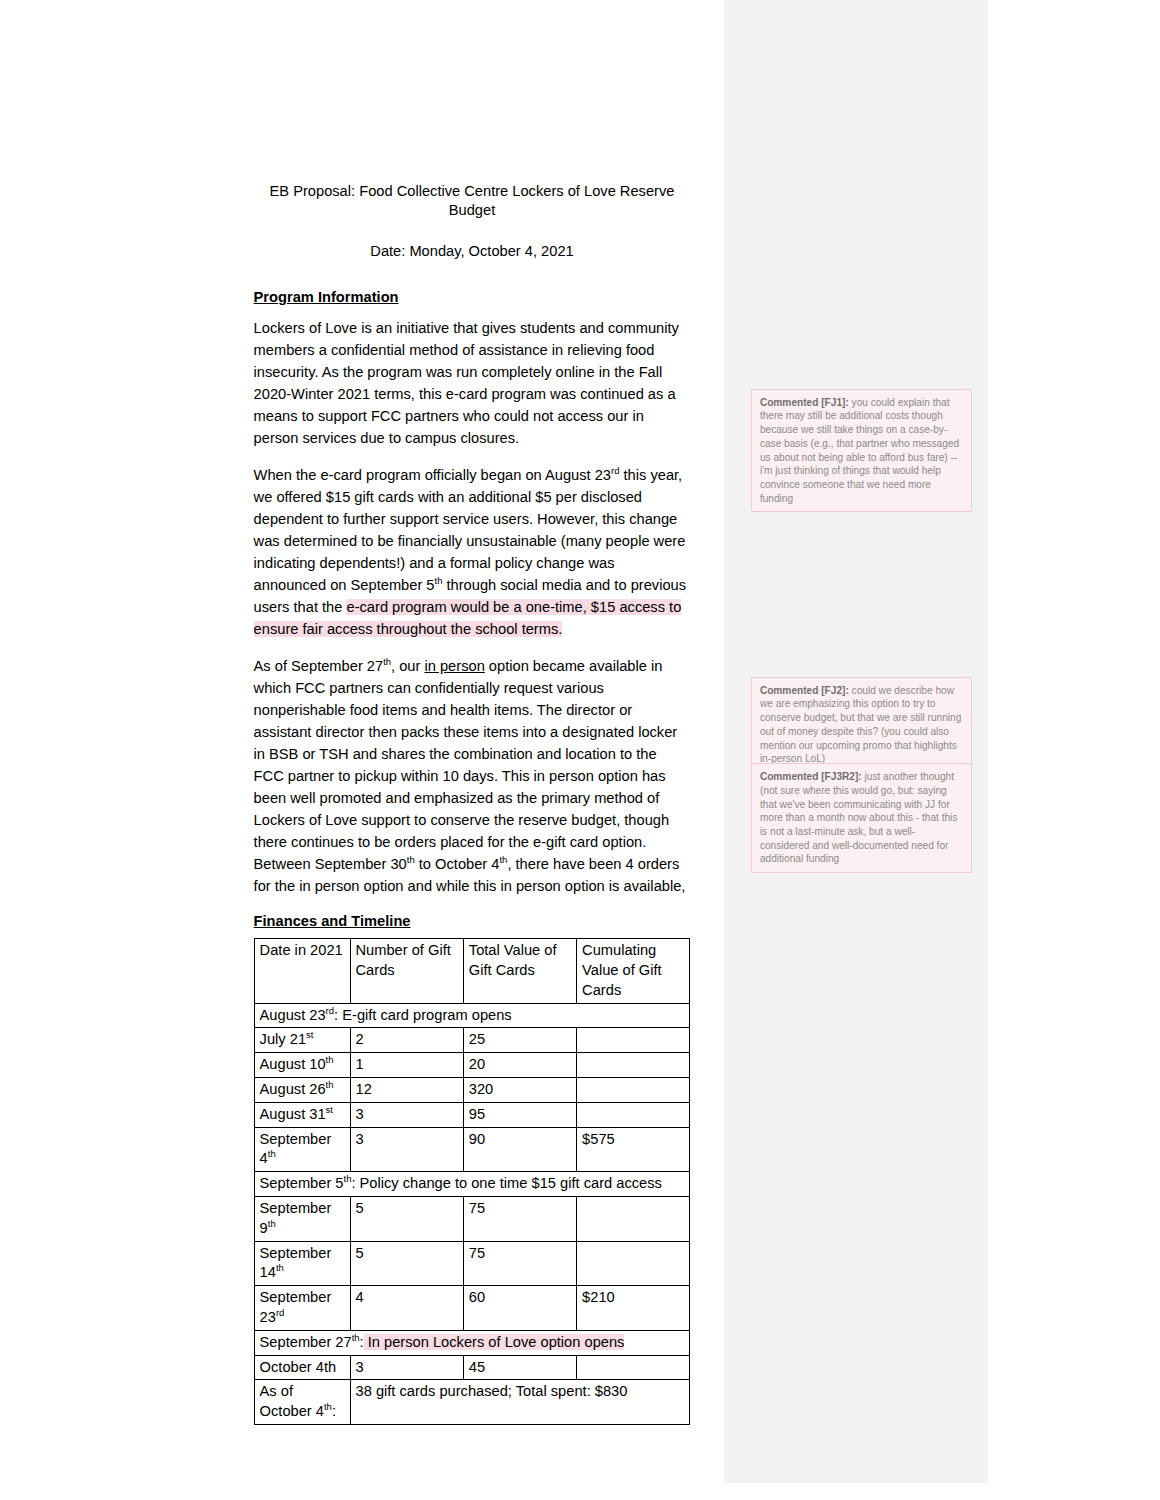EB Proposal: Food Collective Centre Lockers of Love Reserve Budget
Date: Monday, October 4, 2021
Program Information
Lockers of Love is an initiative that gives students and community members a confidential method of assistance in relieving food insecurity. As the program was run completely online in the Fall 2020-Winter 2021 terms, this e-card program was continued as a means to support FCC partners who could not access our in person services due to campus closures.
When the e-card program officially began on August 23rd this year, we offered $15 gift cards with an additional $5 per disclosed dependent to further support service users. However, this change was determined to be financially unsustainable (many people were indicating dependents!) and a formal policy change was announced on September 5th through social media and to previous users that the e-card program would be a one-time, $15 access to ensure fair access throughout the school terms.
As of September 27th, our in person option became available in which FCC partners can confidentially request various nonperishable food items and health items. The director or assistant director then packs these items into a designated locker in BSB or TSH and shares the combination and location to the FCC partner to pickup within 10 days. This in person option has been well promoted and emphasized as the primary method of Lockers of Love support to conserve the reserve budget, though there continues to be orders placed for the e-gift card option. Between September 30th to October 4th, there have been 4 orders for the in person option and while this in person option is available,
Finances and Timeline
| Date in 2021 | Number of Gift Cards | Total Value of Gift Cards | Cumulating Value of Gift Cards |
| August 23 rd : E-gift card program opens |
| July 21 st | 2 | 25 | |
| August 10 th | 1 | 20 | |
| August 26 th | 12 | 320 | |
| August 31 st | 3 | 95 | |
| September 4 th | 3 | 90 | $575 |
| September 5 th : Policy change to one time $15 gift card access |
| September 9 th | 5 | 75 | |
| September 14 th | 5 | 75 | |
| September 23 rd | 4 | 60 | $210 |
| September 27 th : In person Lockers of Love option opens |
| October 4th | 3 | 45 | |
| As of October 4 th : | 38 gift cards purchased; Total spent: $830 |
Commented [FJ1]: you could explain that there may still be additional costs though because we still take things on a case-by-case basis (e.g., that partner who messaged us about not being able to afford bus fare) -- i'm just thinking of things that would help convince someone that we need more funding
Commented [FJ2]: could we describe how we are emphasizing this option to try to conserve budget, but that we are still running out of money despite this? (you could also mention our upcoming promo that highlights in-person LoL)
Commented [FJ3R2]: just another thought (not sure where this would go, but: saying that we've been communicating with JJ for more than a month now about this - that this is not a last-minute ask, but a well-considered and well-documented need for additional funding